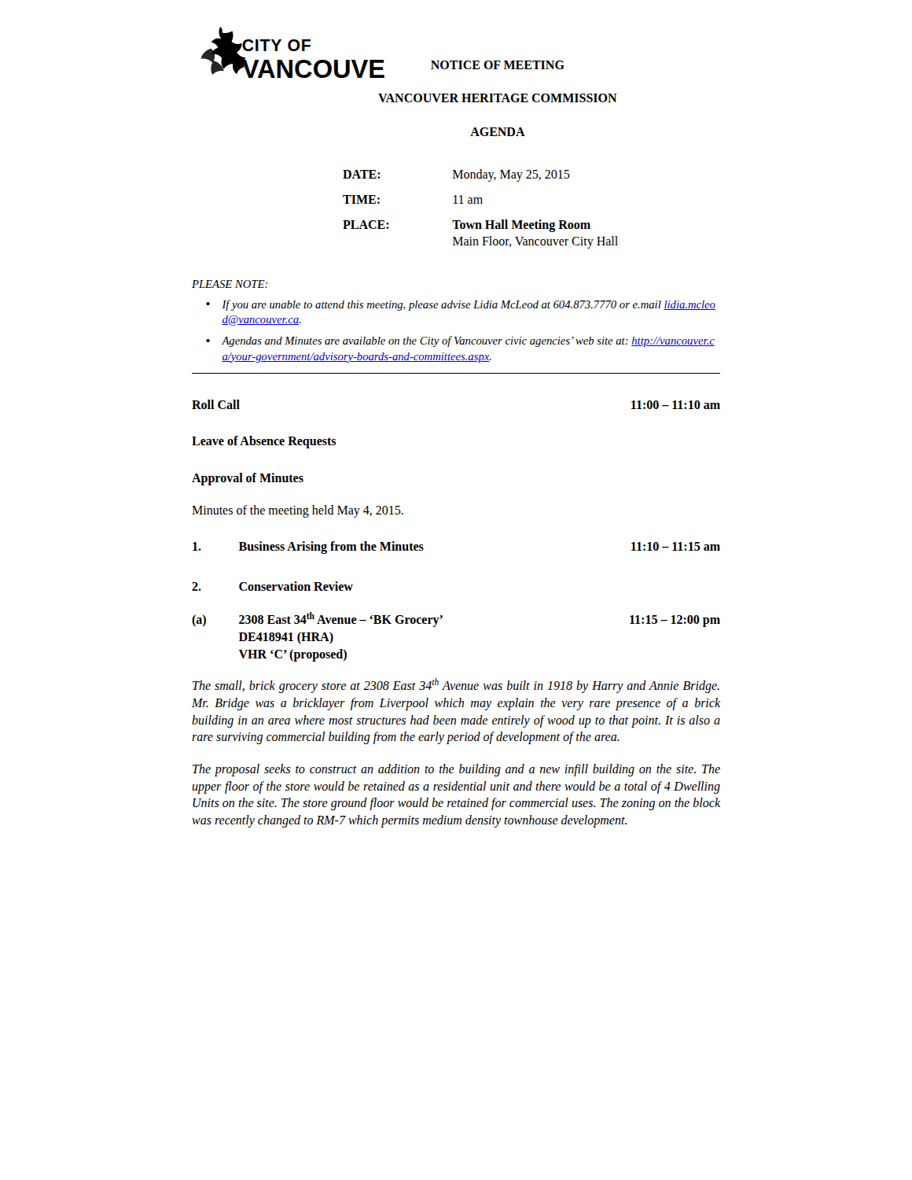CITY OF VANCOUVER
NOTICE OF MEETING
VANCOUVER HERITAGE COMMISSION
AGENDA
| DATE: | Monday, May 25, 2015 |
| TIME: | 11 am |
| PLACE: | Town Hall Meeting Room Main Floor, Vancouver City Hall |
PLEASE NOTE:
If you are unable to attend this meeting, please advise Lidia McLeod at 604.873.7770 or e.mail lidia.mcleod@vancouver.ca.
Agendas and Minutes are available on the City of Vancouver civic agencies’ web site at: http://vancouver.ca/your-government/advisory-boards-and-committees.aspx.
Roll Call
11:00 – 11:10 am
Leave of Absence Requests
Approval of Minutes
Minutes of the meeting held May 4, 2015.
1. Business Arising from the Minutes
11:10 – 11:15 am
2. Conservation Review
(a) 2308 East 34th Avenue – ‘BK Grocery’
11:15 – 12:00 pm
DE418941 (HRA)
VHR ‘C’ (proposed)
The small, brick grocery store at 2308 East 34th Avenue was built in 1918 by Harry and Annie Bridge. Mr. Bridge was a bricklayer from Liverpool which may explain the very rare presence of a brick building in an area where most structures had been made entirely of wood up to that point. It is also a rare surviving commercial building from the early period of development of the area.
The proposal seeks to construct an addition to the building and a new infill building on the site. The upper floor of the store would be retained as a residential unit and there would be a total of 4 Dwelling Units on the site. The store ground floor would be retained for commercial uses. The zoning on the block was recently changed to RM-7 which permits medium density townhouse development.